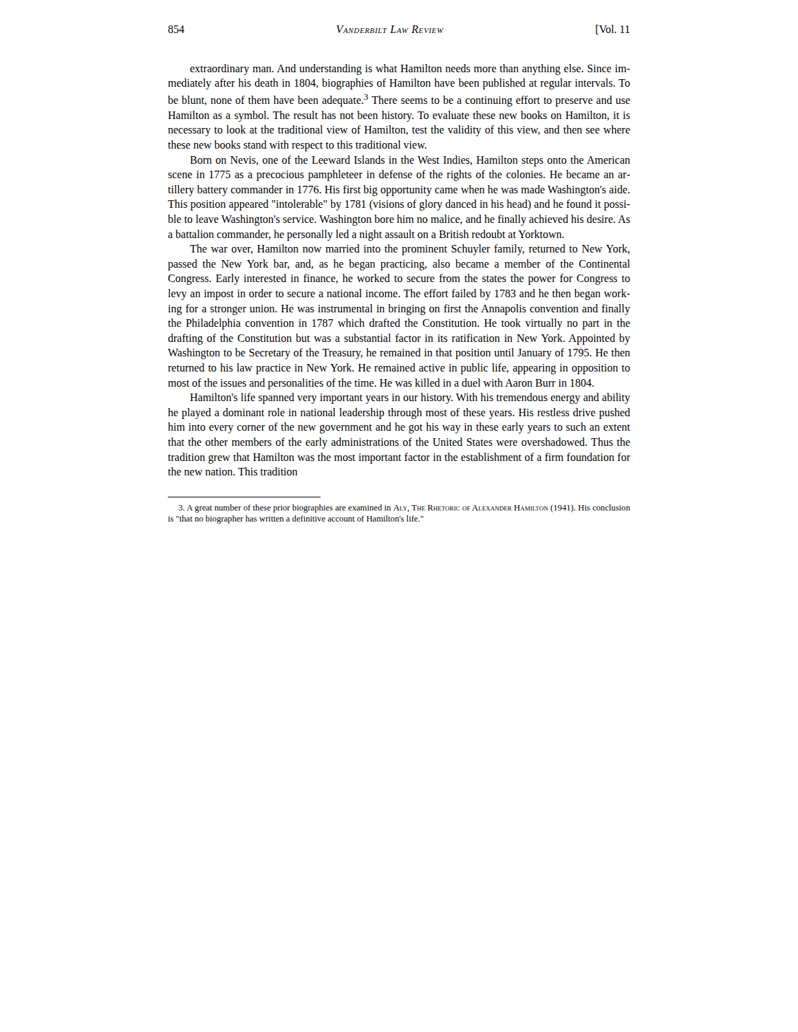854 Vanderbilt Law Review [Vol. 11
extraordinary man. And understanding is what Hamilton needs more than anything else. Since immediately after his death in 1804, biographies of Hamilton have been published at regular intervals. To be blunt, none of them have been adequate.3 There seems to be a continuing effort to preserve and use Hamilton as a symbol. The result has not been history. To evaluate these new books on Hamilton, it is necessary to look at the traditional view of Hamilton, test the validity of this view, and then see where these new books stand with respect to this traditional view.
Born on Nevis, one of the Leeward Islands in the West Indies, Hamilton steps onto the American scene in 1775 as a precocious pamphleteer in defense of the rights of the colonies. He became an artillery battery commander in 1776. His first big opportunity came when he was made Washington's aide. This position appeared "intolerable" by 1781 (visions of glory danced in his head) and he found it possible to leave Washington's service. Washington bore him no malice, and he finally achieved his desire. As a battalion commander, he personally led a night assault on a British redoubt at Yorktown.
The war over, Hamilton now married into the prominent Schuyler family, returned to New York, passed the New York bar, and, as he began practicing, also became a member of the Continental Congress. Early interested in finance, he worked to secure from the states the power for Congress to levy an impost in order to secure a national income. The effort failed by 1783 and he then began working for a stronger union. He was instrumental in bringing on first the Annapolis convention and finally the Philadelphia convention in 1787 which drafted the Constitution. He took virtually no part in the drafting of the Constitution but was a substantial factor in its ratification in New York. Appointed by Washington to be Secretary of the Treasury, he remained in that position until January of 1795. He then returned to his law practice in New York. He remained active in public life, appearing in opposition to most of the issues and personalities of the time. He was killed in a duel with Aaron Burr in 1804.
Hamilton's life spanned very important years in our history. With his tremendous energy and ability he played a dominant role in national leadership through most of these years. His restless drive pushed him into every corner of the new government and he got his way in these early years to such an extent that the other members of the early administrations of the United States were overshadowed. Thus the tradition grew that Hamilton was the most important factor in the establishment of a firm foundation for the new nation. This tradition
3. A great number of these prior biographies are examined in Aly, The Rhetoric of Alexander Hamilton (1941). His conclusion is "that no biographer has written a definitive account of Hamilton's life."